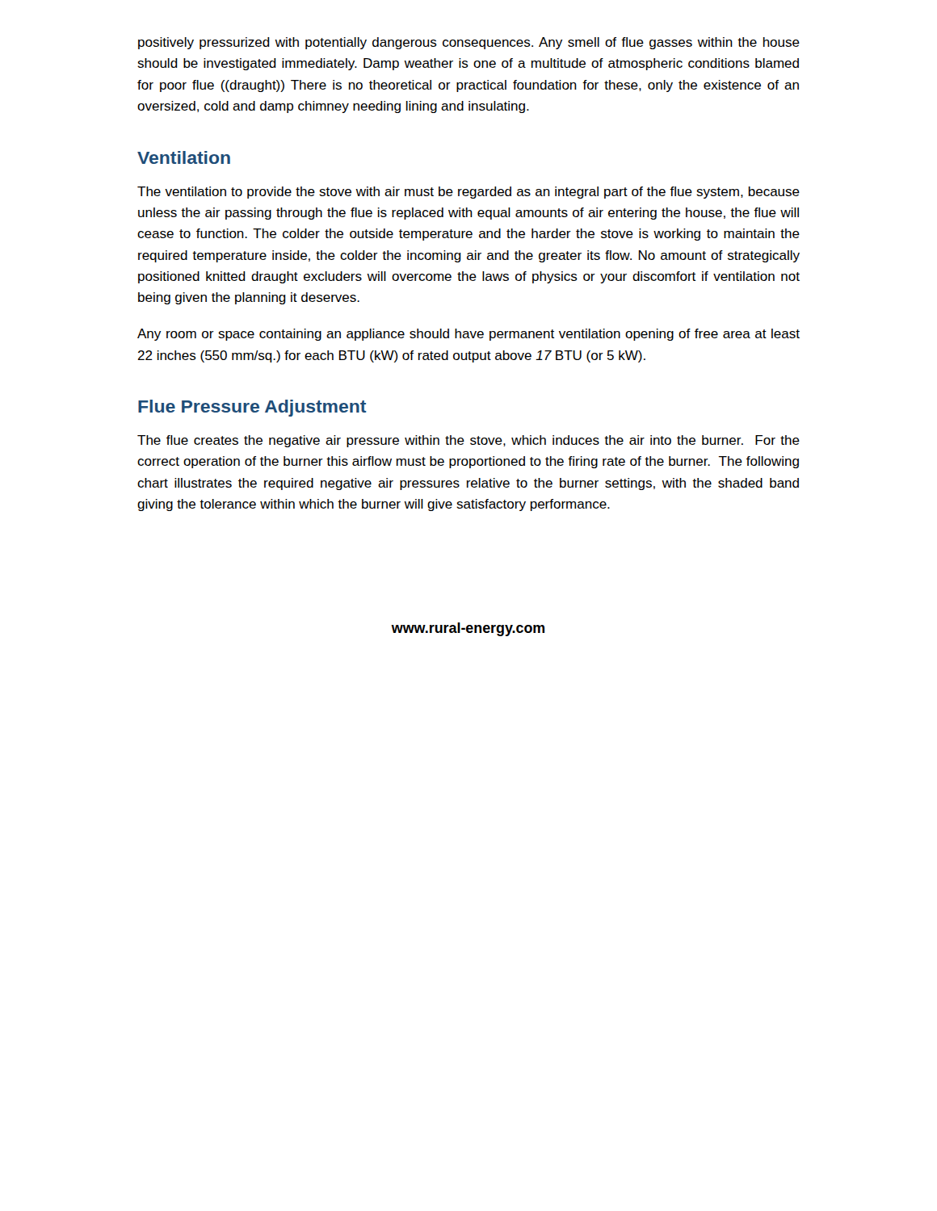positively pressurized with potentially dangerous consequences. Any smell of flue gasses within the house should be investigated immediately. Damp weather is one of a multitude of atmospheric conditions blamed for poor flue ((draught)) There is no theoretical or practical foundation for these, only the existence of an oversized, cold and damp chimney needing lining and insulating.
Ventilation
The ventilation to provide the stove with air must be regarded as an integral part of the flue system, because unless the air passing through the flue is replaced with equal amounts of air entering the house, the flue will cease to function. The colder the outside temperature and the harder the stove is working to maintain the required temperature inside, the colder the incoming air and the greater its flow. No amount of strategically positioned knitted draught excluders will overcome the laws of physics or your discomfort if ventilation not being given the planning it deserves.
Any room or space containing an appliance should have permanent ventilation opening of free area at least 22 inches (550 mm/sq.) for each BTU (kW) of rated output above 17 BTU (or 5 kW).
Flue Pressure Adjustment
The flue creates the negative air pressure within the stove, which induces the air into the burner. For the correct operation of the burner this airflow must be proportioned to the firing rate of the burner. The following chart illustrates the required negative air pressures relative to the burner settings, with the shaded band giving the tolerance within which the burner will give satisfactory performance.
Flue draught in inches water gauge Flue draught in mm water gauge 0.086 0.078 0.059 0.051 0.039 0.035 0.019 . 2.2 . 2.0 1.5 - - 1.3 1.0 - - 0.9 0.5 Flickering flame buzzing/roaring noise Satisfactory operation Weak smoky flame 1 2 3 4 5 6 Position of the oil metering valve control knob
www.rural-energy.com